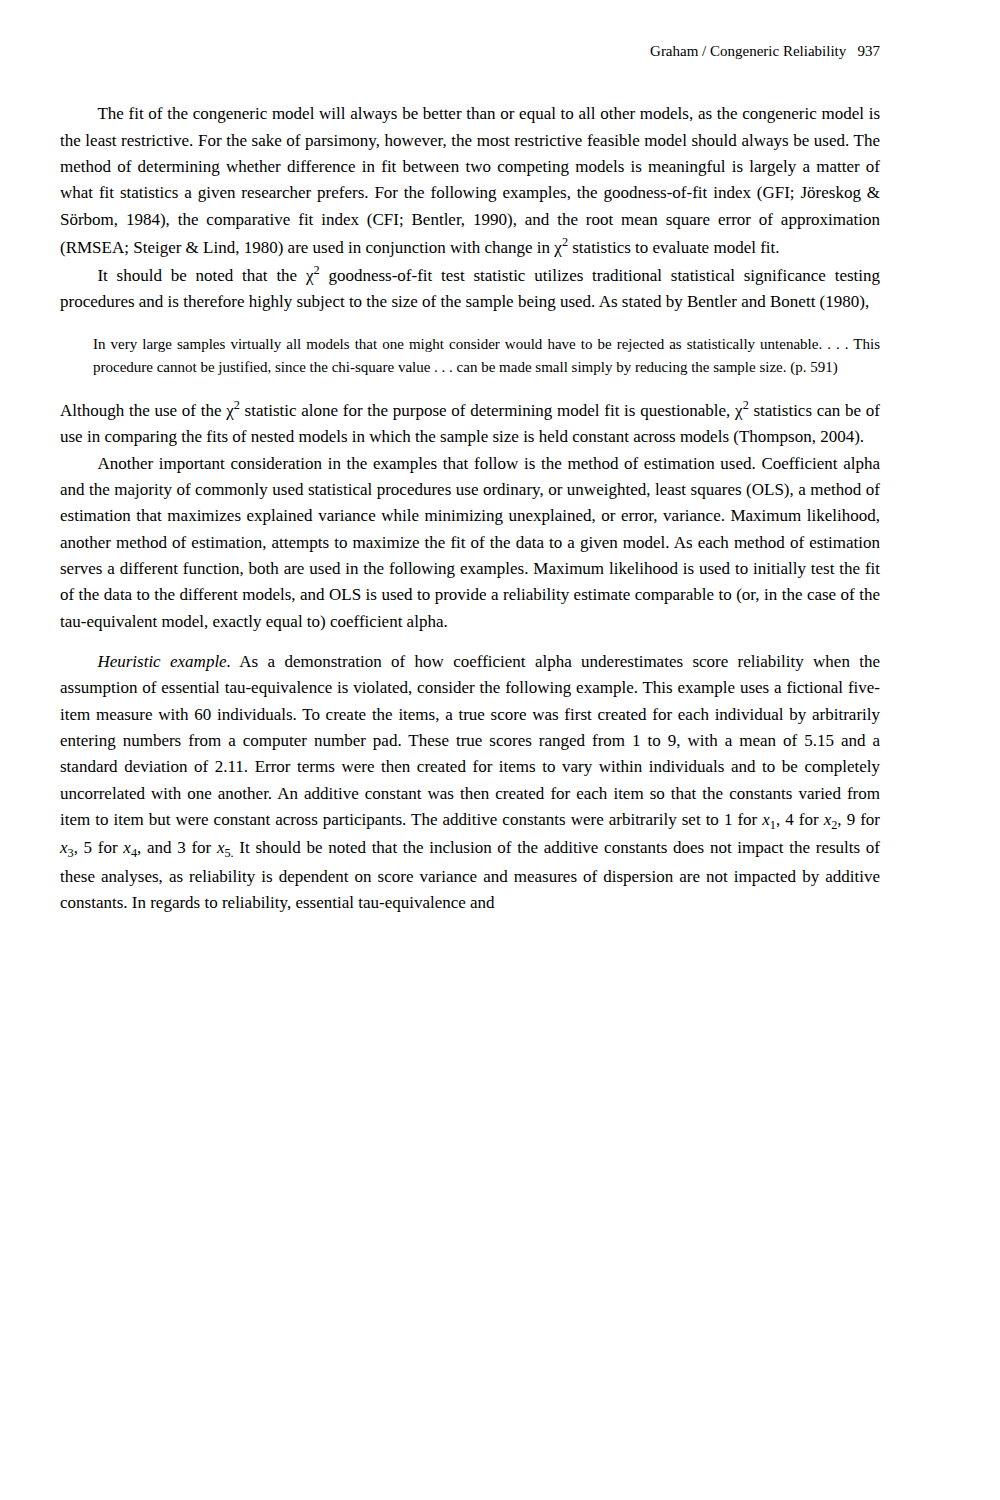Graham / Congeneric Reliability 937
The fit of the congeneric model will always be better than or equal to all other models, as the congeneric model is the least restrictive. For the sake of parsimony, however, the most restrictive feasible model should always be used. The method of determining whether difference in fit between two competing models is meaningful is largely a matter of what fit statistics a given researcher prefers. For the following examples, the goodness-of-fit index (GFI; Jöreskog & Sörbom, 1984), the comparative fit index (CFI; Bentler, 1990), and the root mean square error of approximation (RMSEA; Steiger & Lind, 1980) are used in conjunction with change in χ2 statistics to evaluate model fit.
It should be noted that the χ2 goodness-of-fit test statistic utilizes traditional statistical significance testing procedures and is therefore highly subject to the size of the sample being used. As stated by Bentler and Bonett (1980),
In very large samples virtually all models that one might consider would have to be rejected as statistically untenable. . . . This procedure cannot be justified, since the chi-square value . . . can be made small simply by reducing the sample size. (p. 591)
Although the use of the χ2 statistic alone for the purpose of determining model fit is questionable, χ2 statistics can be of use in comparing the fits of nested models in which the sample size is held constant across models (Thompson, 2004).
Another important consideration in the examples that follow is the method of estimation used. Coefficient alpha and the majority of commonly used statistical procedures use ordinary, or unweighted, least squares (OLS), a method of estimation that maximizes explained variance while minimizing unexplained, or error, variance. Maximum likelihood, another method of estimation, attempts to maximize the fit of the data to a given model. As each method of estimation serves a different function, both are used in the following examples. Maximum likelihood is used to initially test the fit of the data to the different models, and OLS is used to provide a reliability estimate comparable to (or, in the case of the tau-equivalent model, exactly equal to) coefficient alpha.
Heuristic example. As a demonstration of how coefficient alpha underestimates score reliability when the assumption of essential tau-equivalence is violated, consider the following example. This example uses a fictional five-item measure with 60 individuals. To create the items, a true score was first created for each individual by arbitrarily entering numbers from a computer number pad. These true scores ranged from 1 to 9, with a mean of 5.15 and a standard deviation of 2.11. Error terms were then created for items to vary within individuals and to be completely uncorrelated with one another. An additive constant was then created for each item so that the constants varied from item to item but were constant across participants. The additive constants were arbitrarily set to 1 for x1, 4 for x2, 9 for x3, 5 for x4, and 3 for x5. It should be noted that the inclusion of the additive constants does not impact the results of these analyses, as reliability is dependent on score variance and measures of dispersion are not impacted by additive constants. In regards to reliability, essential tau-equivalence and